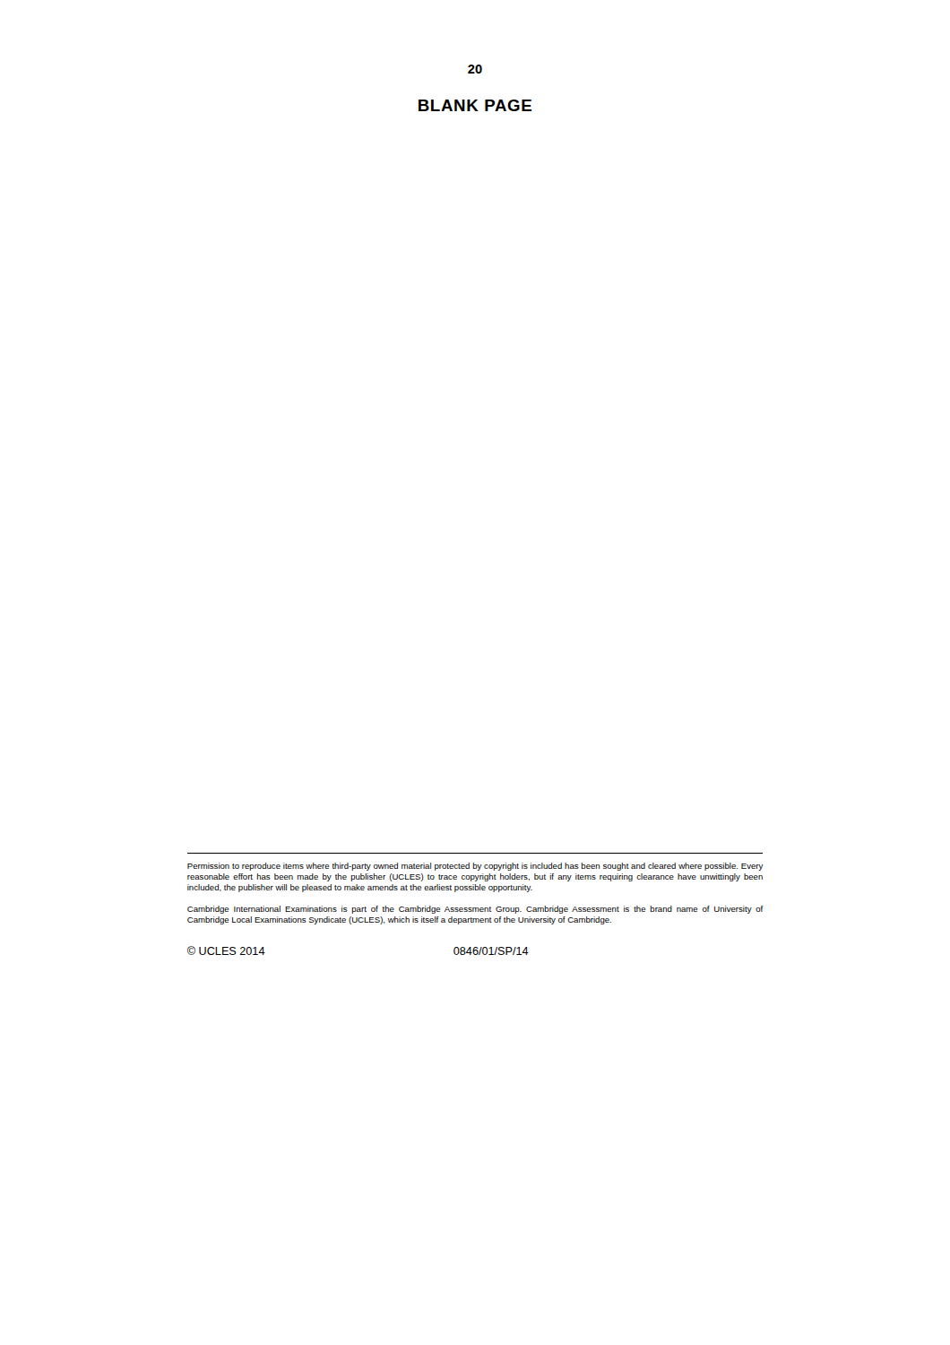20
BLANK PAGE
Permission to reproduce items where third-party owned material protected by copyright is included has been sought and cleared where possible. Every reasonable effort has been made by the publisher (UCLES) to trace copyright holders, but if any items requiring clearance have unwittingly been included, the publisher will be pleased to make amends at the earliest possible opportunity.
Cambridge International Examinations is part of the Cambridge Assessment Group. Cambridge Assessment is the brand name of University of Cambridge Local Examinations Syndicate (UCLES), which is itself a department of the University of Cambridge.
© UCLES 2014 0846/01/SP/14